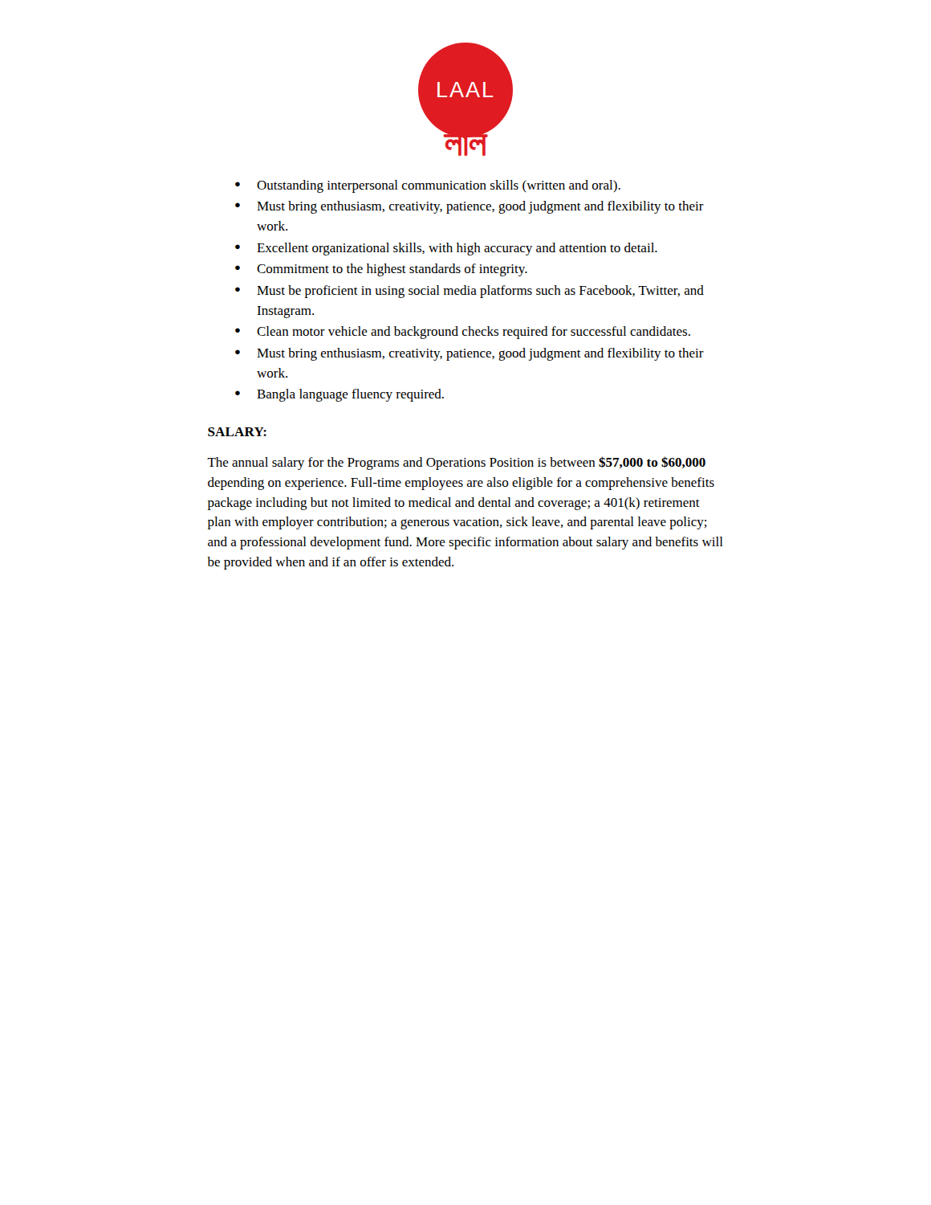LAAL
লাল
Outstanding interpersonal communication skills (written and oral).
Must bring enthusiasm, creativity, patience, good judgment and flexibility to their work.
Excellent organizational skills, with high accuracy and attention to detail.
Commitment to the highest standards of integrity.
Must be proficient in using social media platforms such as Facebook, Twitter, and Instagram.
Clean motor vehicle and background checks required for successful candidates.
Must bring enthusiasm, creativity, patience, good judgment and flexibility to their work.
Bangla language fluency required.
SALARY:
The annual salary for the Programs and Operations Position is between $57,000 to $60,000 depending on experience. Full-time employees are also eligible for a comprehensive benefits package including but not limited to medical and dental and coverage; a 401(k) retirement plan with employer contribution; a generous vacation, sick leave, and parental leave policy; and a professional development fund. More specific information about salary and benefits will be provided when and if an offer is extended.